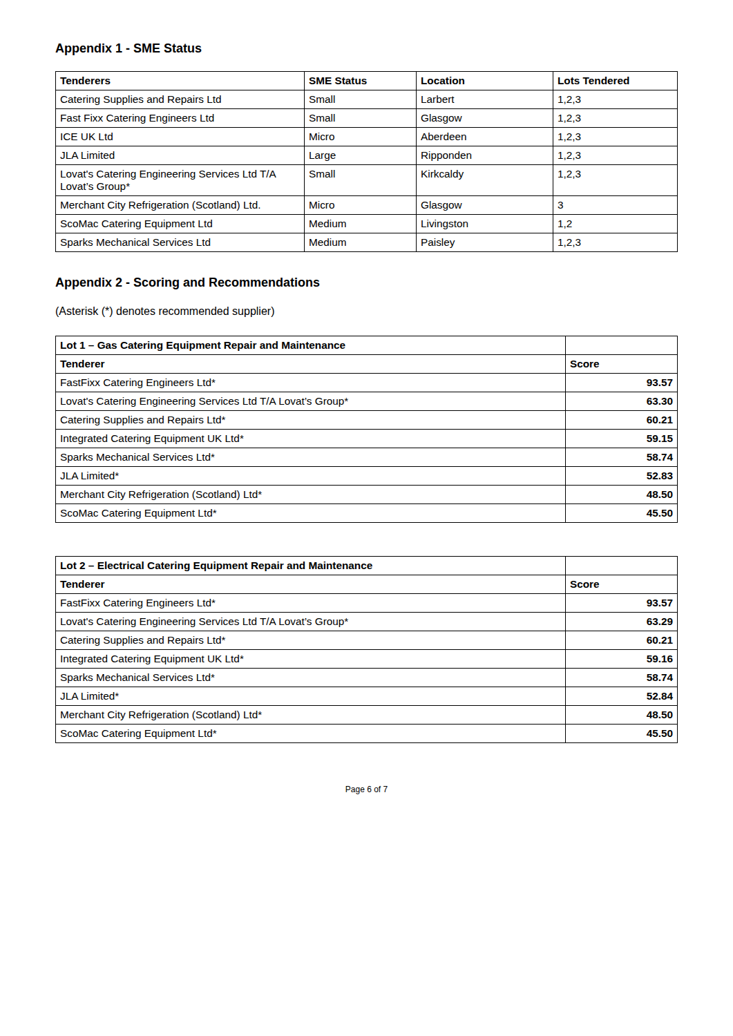Appendix 1 - SME Status
| Tenderers | SME Status | Location | Lots Tendered |
| --- | --- | --- | --- |
| Catering Supplies and Repairs Ltd | Small | Larbert | 1,2,3 |
| Fast Fixx Catering Engineers Ltd | Small | Glasgow | 1,2,3 |
| ICE UK Ltd | Micro | Aberdeen | 1,2,3 |
| JLA Limited | Large | Ripponden | 1,2,3 |
| Lovat's Catering Engineering Services Ltd T/A Lovat’s Group* | Small | Kirkcaldy | 1,2,3 |
| Merchant City Refrigeration (Scotland) Ltd. | Micro | Glasgow | 3 |
| ScoMac Catering Equipment Ltd | Medium | Livingston | 1,2 |
| Sparks Mechanical Services Ltd | Medium | Paisley | 1,2,3 |
Appendix 2 - Scoring and Recommendations
(Asterisk (*) denotes recommended supplier)
| Lot 1 – Gas Catering Equipment Repair and Maintenance | |
| --- | --- |
| Tenderer | Score |
| FastFixx Catering Engineers Ltd* | 93.57 |
| Lovat's Catering Engineering Services Ltd T/A Lovat’s Group* | 63.30 |
| Catering Supplies and Repairs Ltd* | 60.21 |
| Integrated Catering Equipment UK Ltd* | 59.15 |
| Sparks Mechanical Services Ltd* | 58.74 |
| JLA Limited* | 52.83 |
| Merchant City Refrigeration (Scotland) Ltd* | 48.50 |
| ScoMac Catering Equipment Ltd* | 45.50 |
| Lot 2 – Electrical Catering Equipment Repair and Maintenance | |
| --- | --- |
| Tenderer | Score |
| FastFixx Catering Engineers Ltd* | 93.57 |
| Lovat's Catering Engineering Services Ltd T/A Lovat’s Group* | 63.29 |
| Catering Supplies and Repairs Ltd* | 60.21 |
| Integrated Catering Equipment UK Ltd* | 59.16 |
| Sparks Mechanical Services Ltd* | 58.74 |
| JLA Limited* | 52.84 |
| Merchant City Refrigeration (Scotland) Ltd* | 48.50 |
| ScoMac Catering Equipment Ltd* | 45.50 |
Page 6 of 7